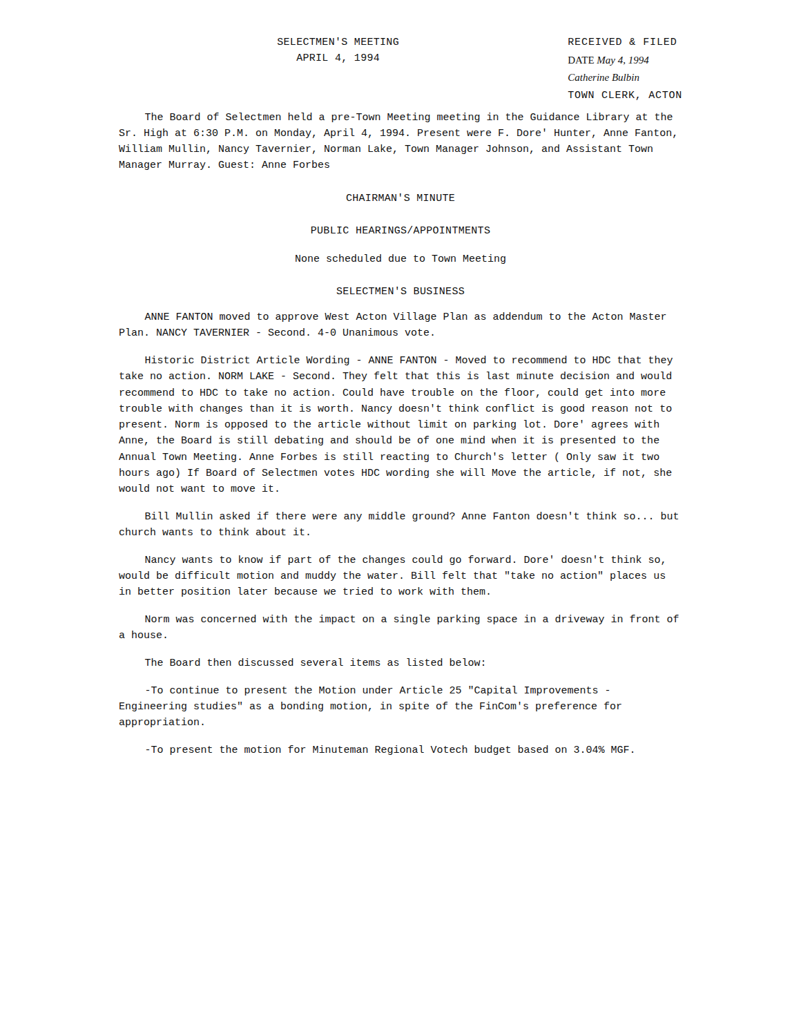RECEIVED & FILED DATE May 4, 1994 Catherine Bulbin TOWN CLERK, ACTON
SELECTMEN'S MEETING APRIL 4, 1994
The Board of Selectmen held a pre-Town Meeting meeting in the Guidance Library at the Sr. High at 6:30 P.M. on Monday, April 4, 1994. Present were F. Dore' Hunter, Anne Fanton, William Mullin, Nancy Tavernier, Norman Lake, Town Manager Johnson, and Assistant Town Manager Murray. Guest: Anne Forbes
CHAIRMAN'S MINUTE
PUBLIC HEARINGS/APPOINTMENTS
None scheduled due to Town Meeting
SELECTMEN'S BUSINESS
ANNE FANTON moved to approve West Acton Village Plan as addendum to the Acton Master Plan. NANCY TAVERNIER - Second. 4-0 Unanimous vote.
Historic District Article Wording - ANNE FANTON - Moved to recommend to HDC that they take no action. NORM LAKE - Second. They felt that this is last minute decision and would recommend to HDC to take no action. Could have trouble on the floor, could get into more trouble with changes than it is worth. Nancy doesn't think conflict is good reason not to present. Norm is opposed to the article without limit on parking lot. Dore' agrees with Anne, the Board is still debating and should be of one mind when it is presented to the Annual Town Meeting. Anne Forbes is still reacting to Church's letter ( Only saw it two hours ago) If Board of Selectmen votes HDC wording she will Move the article, if not, she would not want to move it.
Bill Mullin asked if there were any middle ground? Anne Fanton doesn't think so... but church wants to think about it.
Nancy wants to know if part of the changes could go forward. Dore' doesn't think so, would be difficult motion and muddy the water. Bill felt that "take no action" places us in better position later because we tried to work with them.
Norm was concerned with the impact on a single parking space in a driveway in front of a house.
The Board then discussed several items as listed below:
-To continue to present the Motion under Article 25 "Capital Improvements - Engineering studies" as a bonding motion, in spite of the FinCom's preference for appropriation.
-To present the motion for Minuteman Regional Votech budget based on 3.04% MGF.